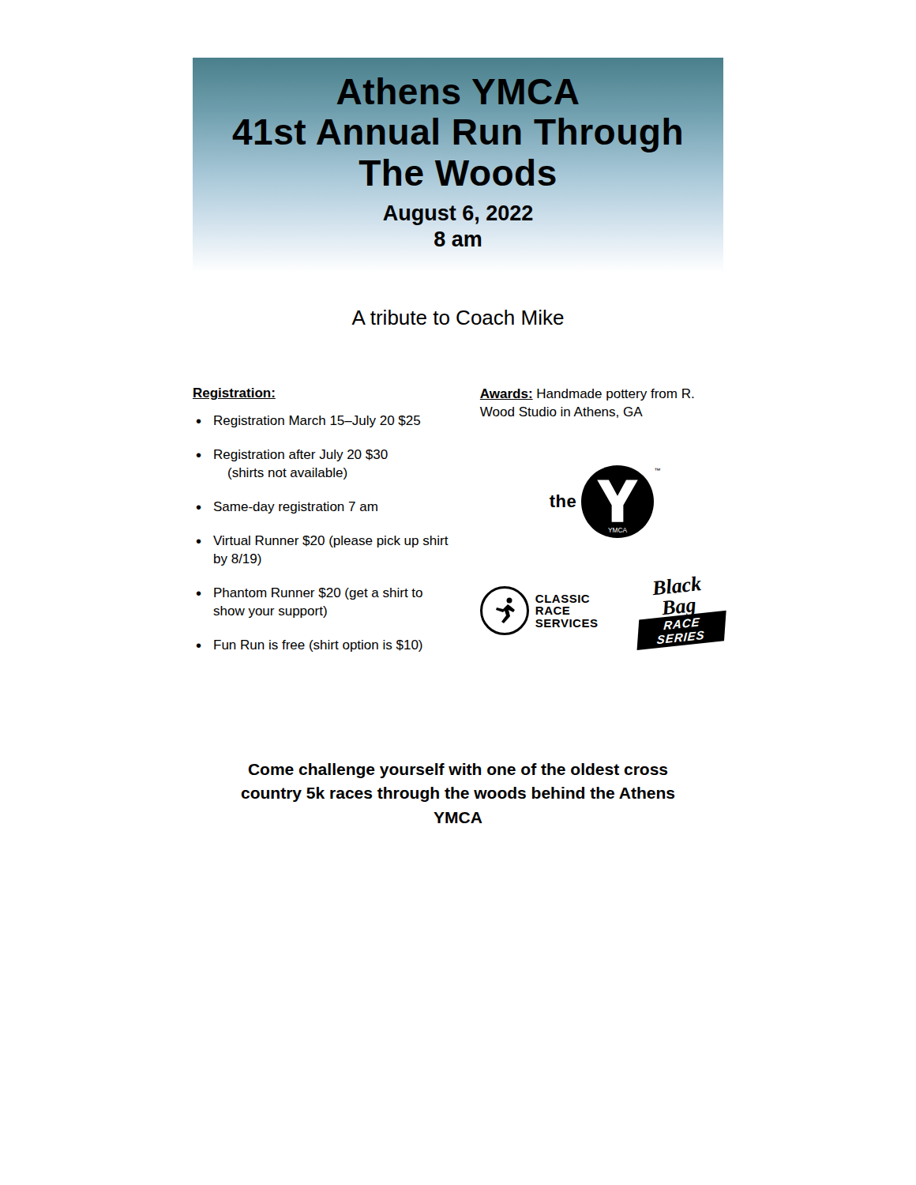Athens YMCA
41st Annual Run Through The Woods
August 6, 2022
8 am
A tribute to Coach Mike
Registration:
Registration March 15–July 20 $25
Registration after July 20 $30 (shirts not available)
Same-day registration 7 am
Virtual Runner $20 (please pick up shirt by 8/19)
Phantom Runner $20 (get a shirt to show your support)
Fun Run is free (shirt option is $10)
Awards: Handmade pottery from R. Wood Studio in Athens, GA
the
™ YMCA
CLASSIC
RACE
SERVICES
Black Bag
RACE SERIES
Come challenge yourself with one of the oldest cross country 5k races through the woods behind the Athens YMCA